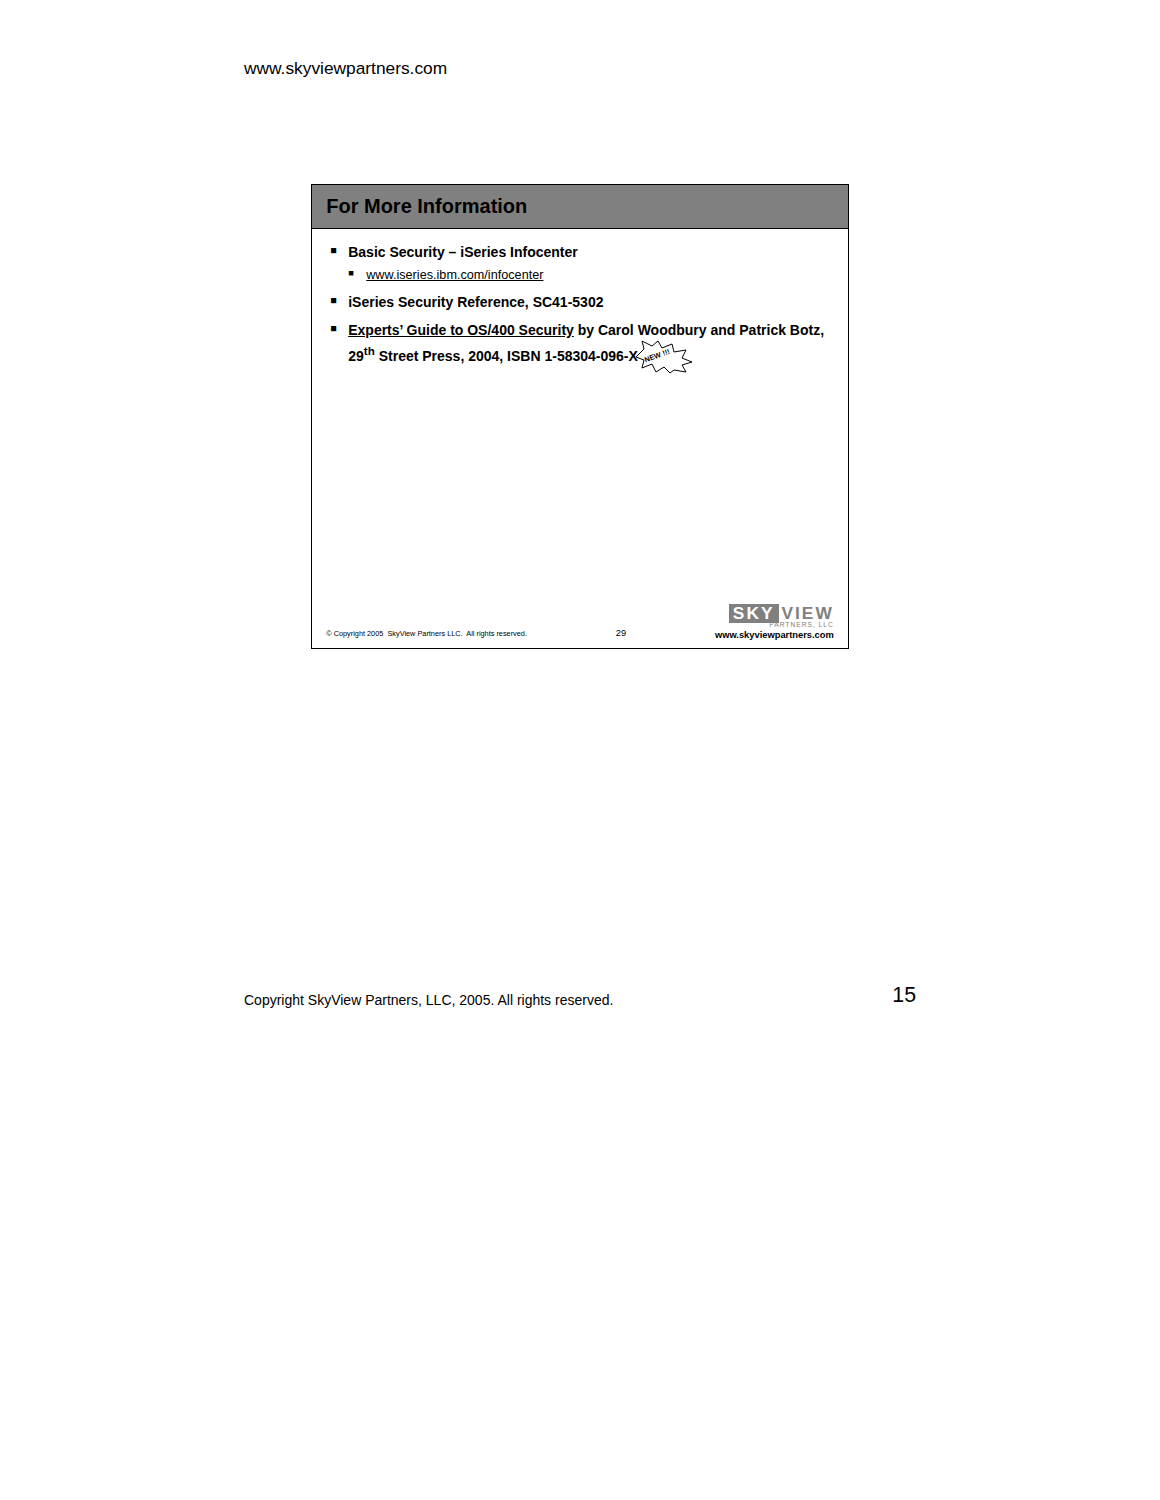www.skyviewpartners.com
For More Information
Basic Security – iSeries Infocenter
www.iseries.ibm.com/infocenter
iSeries Security Reference, SC41-5302
Experts’ Guide to OS/400 Security by Carol Woodbury and Patrick Botz, 29th Street Press, 2004, ISBN 1-58304-096-XNEW !!!
© Copyright 2005 SkyView Partners LLC. All rights reserved.
29
SKY VIEW
PARTNERS, LLC
www.skyviewpartners.com
Copyright SkyView Partners, LLC, 2005. All rights reserved.
15